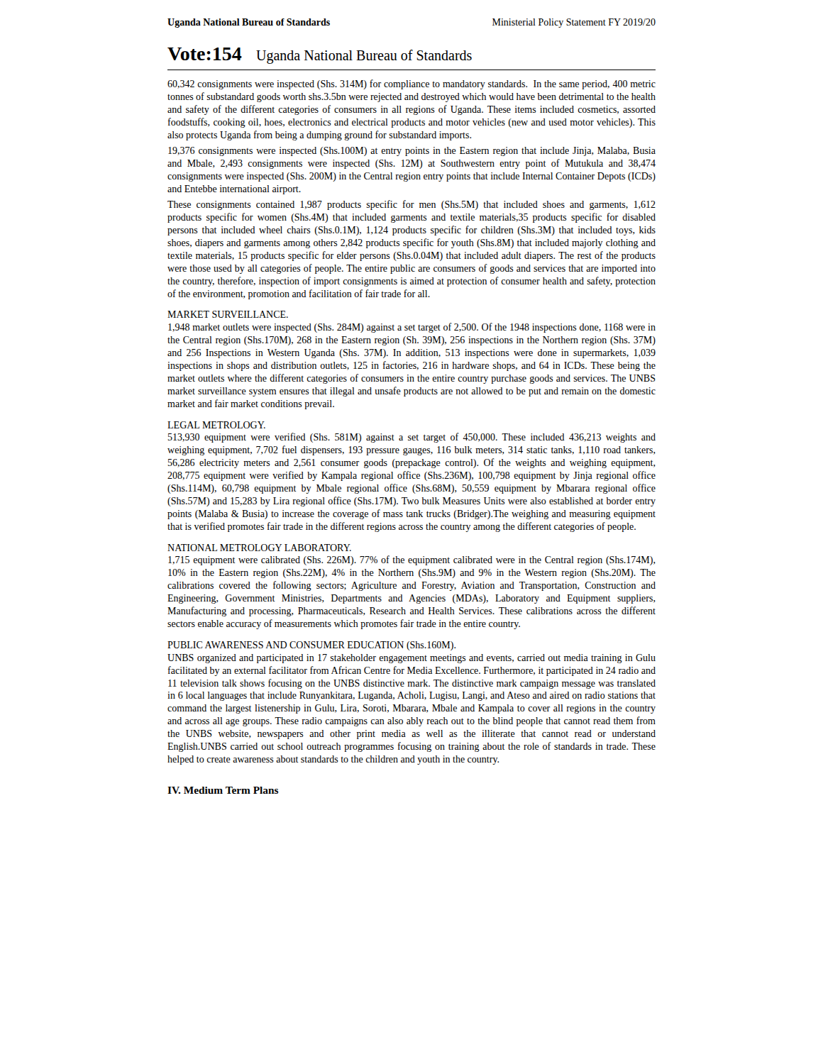Uganda National Bureau of Standards
Ministerial Policy Statement FY 2019/20
Vote:154 Uganda National Bureau of Standards
60,342 consignments were inspected (Shs. 314M) for compliance to mandatory standards. In the same period, 400 metric tonnes of substandard goods worth shs.3.5bn were rejected and destroyed which would have been detrimental to the health and safety of the different categories of consumers in all regions of Uganda. These items included cosmetics, assorted foodstuffs, cooking oil, hoes, electronics and electrical products and motor vehicles (new and used motor vehicles). This also protects Uganda from being a dumping ground for substandard imports.
19,376 consignments were inspected (Shs.100M) at entry points in the Eastern region that include Jinja, Malaba, Busia and Mbale, 2,493 consignments were inspected (Shs. 12M) at Southwestern entry point of Mutukula and 38,474 consignments were inspected (Shs. 200M) in the Central region entry points that include Internal Container Depots (ICDs) and Entebbe international airport.
These consignments contained 1,987 products specific for men (Shs.5M) that included shoes and garments, 1,612 products specific for women (Shs.4M) that included garments and textile materials,35 products specific for disabled persons that included wheel chairs (Shs.0.1M), 1,124 products specific for children (Shs.3M) that included toys, kids shoes, diapers and garments among others 2,842 products specific for youth (Shs.8M) that included majorly clothing and textile materials, 15 products specific for elder persons (Shs.0.04M) that included adult diapers. The rest of the products were those used by all categories of people. The entire public are consumers of goods and services that are imported into the country, therefore, inspection of import consignments is aimed at protection of consumer health and safety, protection of the environment, promotion and facilitation of fair trade for all.
MARKET SURVEILLANCE.
1,948 market outlets were inspected (Shs. 284M) against a set target of 2,500. Of the 1948 inspections done, 1168 were in the Central region (Shs.170M), 268 in the Eastern region (Sh. 39M), 256 inspections in the Northern region (Shs. 37M) and 256 Inspections in Western Uganda (Shs. 37M). In addition, 513 inspections were done in supermarkets, 1,039 inspections in shops and distribution outlets, 125 in factories, 216 in hardware shops, and 64 in ICDs. These being the market outlets where the different categories of consumers in the entire country purchase goods and services. The UNBS market surveillance system ensures that illegal and unsafe products are not allowed to be put and remain on the domestic market and fair market conditions prevail.
LEGAL METROLOGY.
513,930 equipment were verified (Shs. 581M) against a set target of 450,000. These included 436,213 weights and weighing equipment, 7,702 fuel dispensers, 193 pressure gauges, 116 bulk meters, 314 static tanks, 1,110 road tankers, 56,286 electricity meters and 2,561 consumer goods (prepackage control). Of the weights and weighing equipment, 208,775 equipment were verified by Kampala regional office (Shs.236M), 100,798 equipment by Jinja regional office (Shs.114M), 60,798 equipment by Mbale regional office (Shs.68M), 50,559 equipment by Mbarara regional office (Shs.57M) and 15,283 by Lira regional office (Shs.17M). Two bulk Measures Units were also established at border entry points (Malaba & Busia) to increase the coverage of mass tank trucks (Bridger).The weighing and measuring equipment that is verified promotes fair trade in the different regions across the country among the different categories of people.
NATIONAL METROLOGY LABORATORY.
1,715 equipment were calibrated (Shs. 226M). 77% of the equipment calibrated were in the Central region (Shs.174M), 10% in the Eastern region (Shs.22M), 4% in the Northern (Shs.9M) and 9% in the Western region (Shs.20M). The calibrations covered the following sectors; Agriculture and Forestry, Aviation and Transportation, Construction and Engineering, Government Ministries, Departments and Agencies (MDAs), Laboratory and Equipment suppliers, Manufacturing and processing, Pharmaceuticals, Research and Health Services. These calibrations across the different sectors enable accuracy of measurements which promotes fair trade in the entire country.
PUBLIC AWARENESS AND CONSUMER EDUCATION (Shs.160M).
UNBS organized and participated in 17 stakeholder engagement meetings and events, carried out media training in Gulu facilitated by an external facilitator from African Centre for Media Excellence. Furthermore, it participated in 24 radio and 11 television talk shows focusing on the UNBS distinctive mark. The distinctive mark campaign message was translated in 6 local languages that include Runyankitara, Luganda, Acholi, Lugisu, Langi, and Ateso and aired on radio stations that command the largest listenership in Gulu, Lira, Soroti, Mbarara, Mbale and Kampala to cover all regions in the country and across all age groups. These radio campaigns can also ably reach out to the blind people that cannot read them from the UNBS website, newspapers and other print media as well as the illiterate that cannot read or understand English.UNBS carried out school outreach programmes focusing on training about the role of standards in trade. These helped to create awareness about standards to the children and youth in the country.
IV. Medium Term Plans